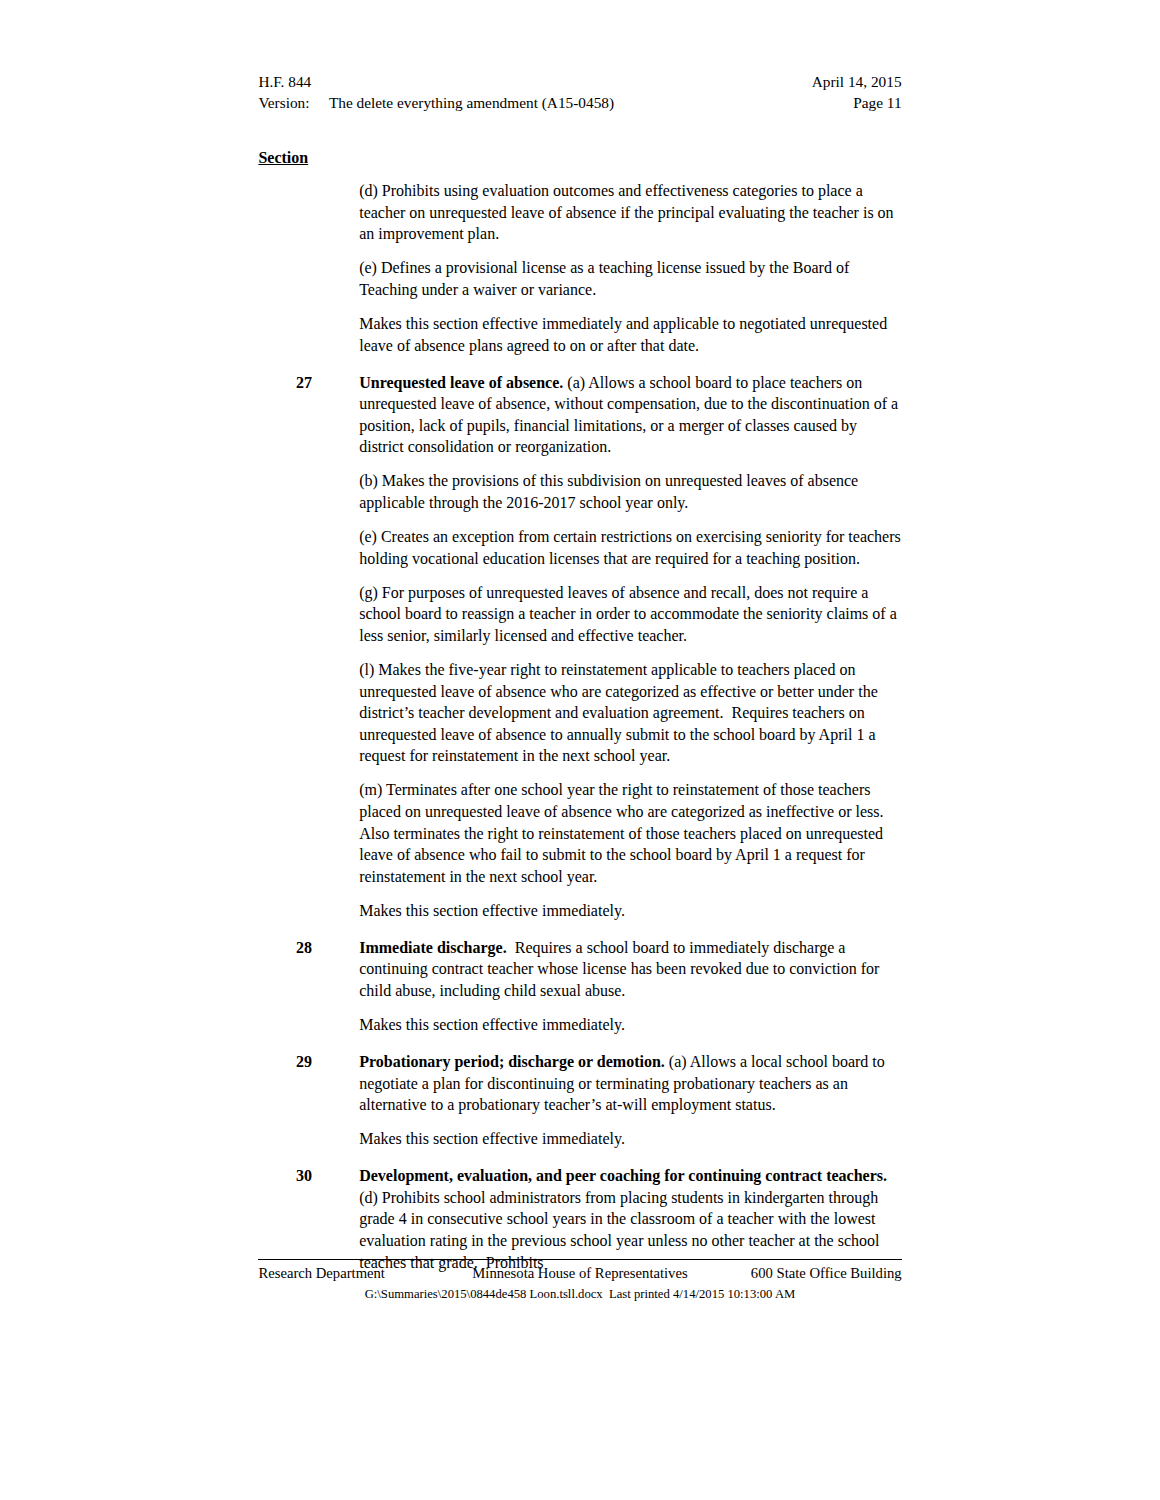| H.F. 844 | April 14, 2015 |
| Version: The delete everything amendment (A15-0458) | Page 11 |
Section
(d) Prohibits using evaluation outcomes and effectiveness categories to place a teacher on unrequested leave of absence if the principal evaluating the teacher is on an improvement plan.
(e) Defines a provisional license as a teaching license issued by the Board of Teaching under a waiver or variance.
Makes this section effective immediately and applicable to negotiated unrequested leave of absence plans agreed to on or after that date.
27
Unrequested leave of absence. (a) Allows a school board to place teachers on unrequested leave of absence, without compensation, due to the discontinuation of a position, lack of pupils, financial limitations, or a merger of classes caused by district consolidation or reorganization.
(b) Makes the provisions of this subdivision on unrequested leaves of absence applicable through the 2016-2017 school year only.
(e) Creates an exception from certain restrictions on exercising seniority for teachers holding vocational education licenses that are required for a teaching position.
(g) For purposes of unrequested leaves of absence and recall, does not require a school board to reassign a teacher in order to accommodate the seniority claims of a less senior, similarly licensed and effective teacher.
(l) Makes the five-year right to reinstatement applicable to teachers placed on unrequested leave of absence who are categorized as effective or better under the district’s teacher development and evaluation agreement. Requires teachers on unrequested leave of absence to annually submit to the school board by April 1 a request for reinstatement in the next school year.
(m) Terminates after one school year the right to reinstatement of those teachers placed on unrequested leave of absence who are categorized as ineffective or less. Also terminates the right to reinstatement of those teachers placed on unrequested leave of absence who fail to submit to the school board by April 1 a request for reinstatement in the next school year.
Makes this section effective immediately.
28
Immediate discharge. Requires a school board to immediately discharge a continuing contract teacher whose license has been revoked due to conviction for child abuse, including child sexual abuse.
Makes this section effective immediately.
29
Probationary period; discharge or demotion. (a) Allows a local school board to negotiate a plan for discontinuing or terminating probationary teachers as an alternative to a probationary teacher’s at-will employment status.
Makes this section effective immediately.
30
Development, evaluation, and peer coaching for continuing contract teachers. (d) Prohibits school administrators from placing students in kindergarten through grade 4 in consecutive school years in the classroom of a teacher with the lowest evaluation rating in the previous school year unless no other teacher at the school teaches that grade. Prohibits
| Research Department | Minnesota House of Representatives | 600 State Office Building |
G:\Summaries\2015\0844de458 Loon.tsll.docx Last printed 4/14/2015 10:13:00 AM